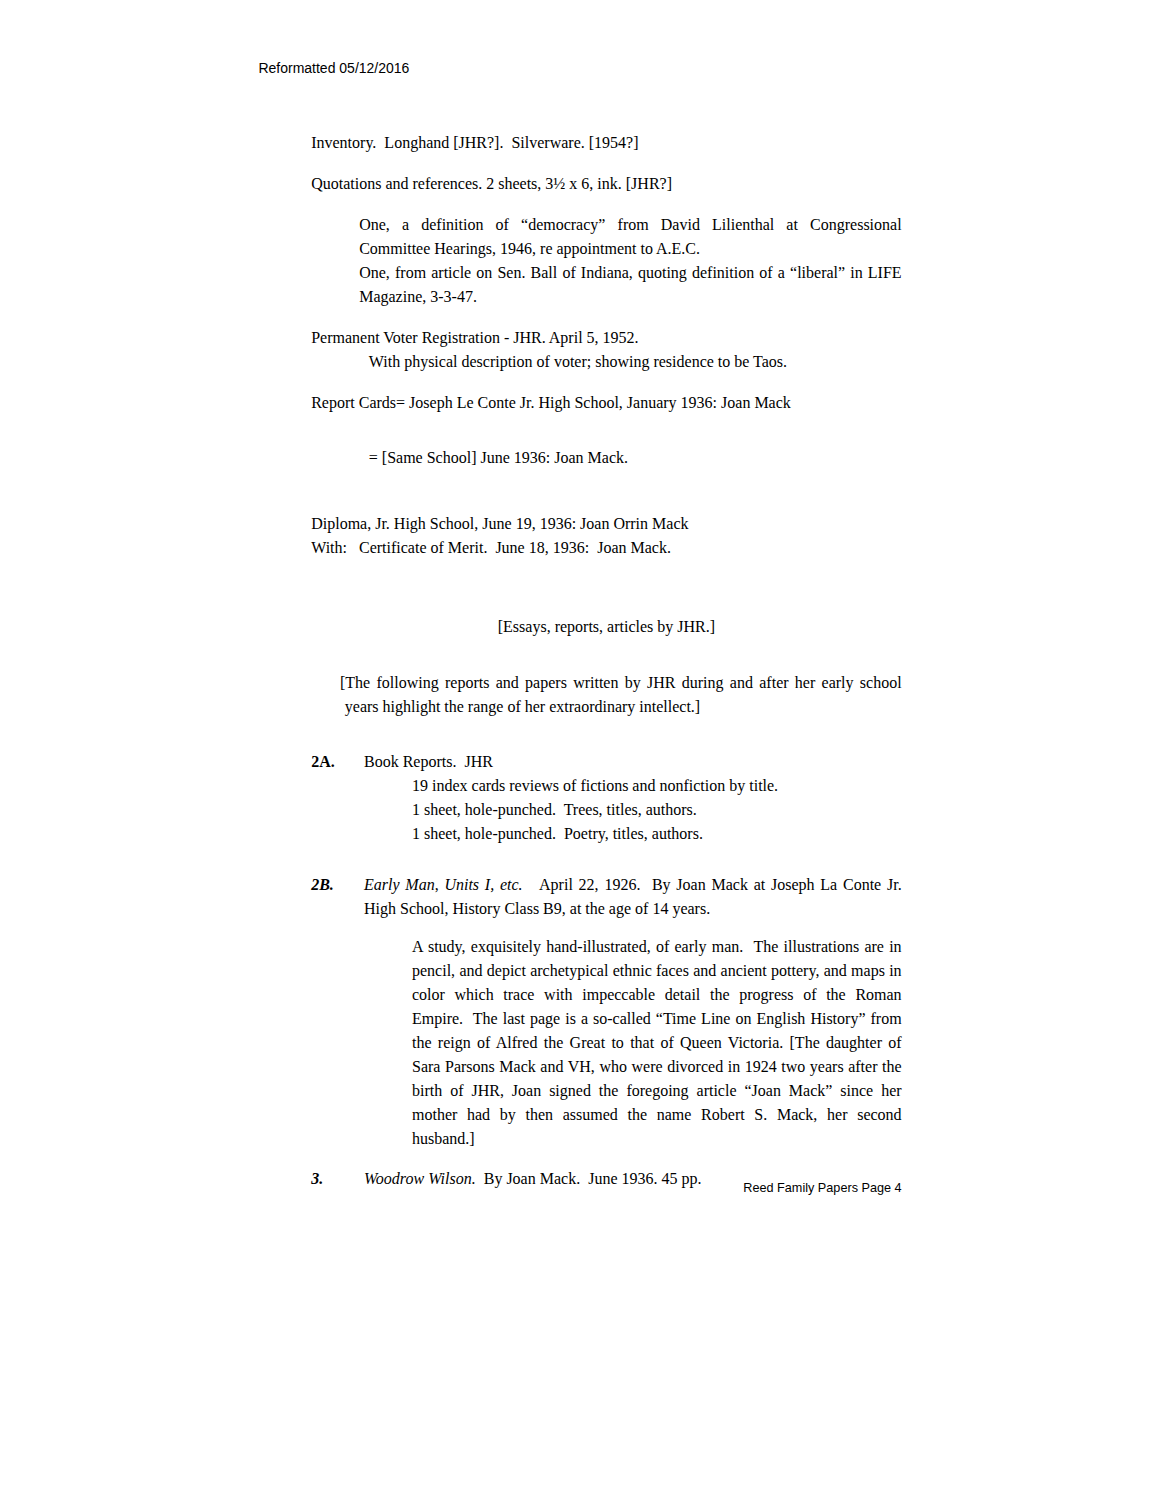Reformatted 05/12/2016
Inventory. Longhand [JHR?]. Silverware. [1954?]
Quotations and references. 2 sheets, 3½ x 6, ink. [JHR?]
One, a definition of “democracy” from David Lilienthal at Congressional Committee Hearings, 1946, re appointment to A.E.C.
One, from article on Sen. Ball of Indiana, quoting definition of a “liberal” in LIFE Magazine, 3-3-47.
Permanent Voter Registration - JHR. April 5, 1952.
With physical description of voter; showing residence to be Taos.
Report Cards= Joseph Le Conte Jr. High School, January 1936: Joan Mack
= [Same School] June 1936: Joan Mack.
Diploma, Jr. High School, June 19, 1936: Joan Orrin Mack
With: Certificate of Merit. June 18, 1936: Joan Mack.
[Essays, reports, articles by JHR.]
[The following reports and papers written by JHR during and after her early school years highlight the range of her extraordinary intellect.]
2A.
Book Reports. JHR
19 index cards reviews of fictions and nonfiction by title.
1 sheet, hole-punched. Trees, titles, authors.
1 sheet, hole-punched. Poetry, titles, authors.
2B.
Early Man, Units I, etc. April 22, 1926. By Joan Mack at Joseph La Conte Jr. High School, History Class B9, at the age of 14 years.
A study, exquisitely hand-illustrated, of early man. The illustrations are in pencil, and depict archetypical ethnic faces and ancient pottery, and maps in color which trace with impeccable detail the progress of the Roman Empire. The last page is a so-called “Time Line on English History” from the reign of Alfred the Great to that of Queen Victoria. [The daughter of Sara Parsons Mack and VH, who were divorced in 1924 two years after the birth of JHR, Joan signed the foregoing article “Joan Mack” since her mother had by then assumed the name Robert S. Mack, her second husband.]
3.
Woodrow Wilson. By Joan Mack. June 1936. 45 pp.
Reed Family Papers Page 4